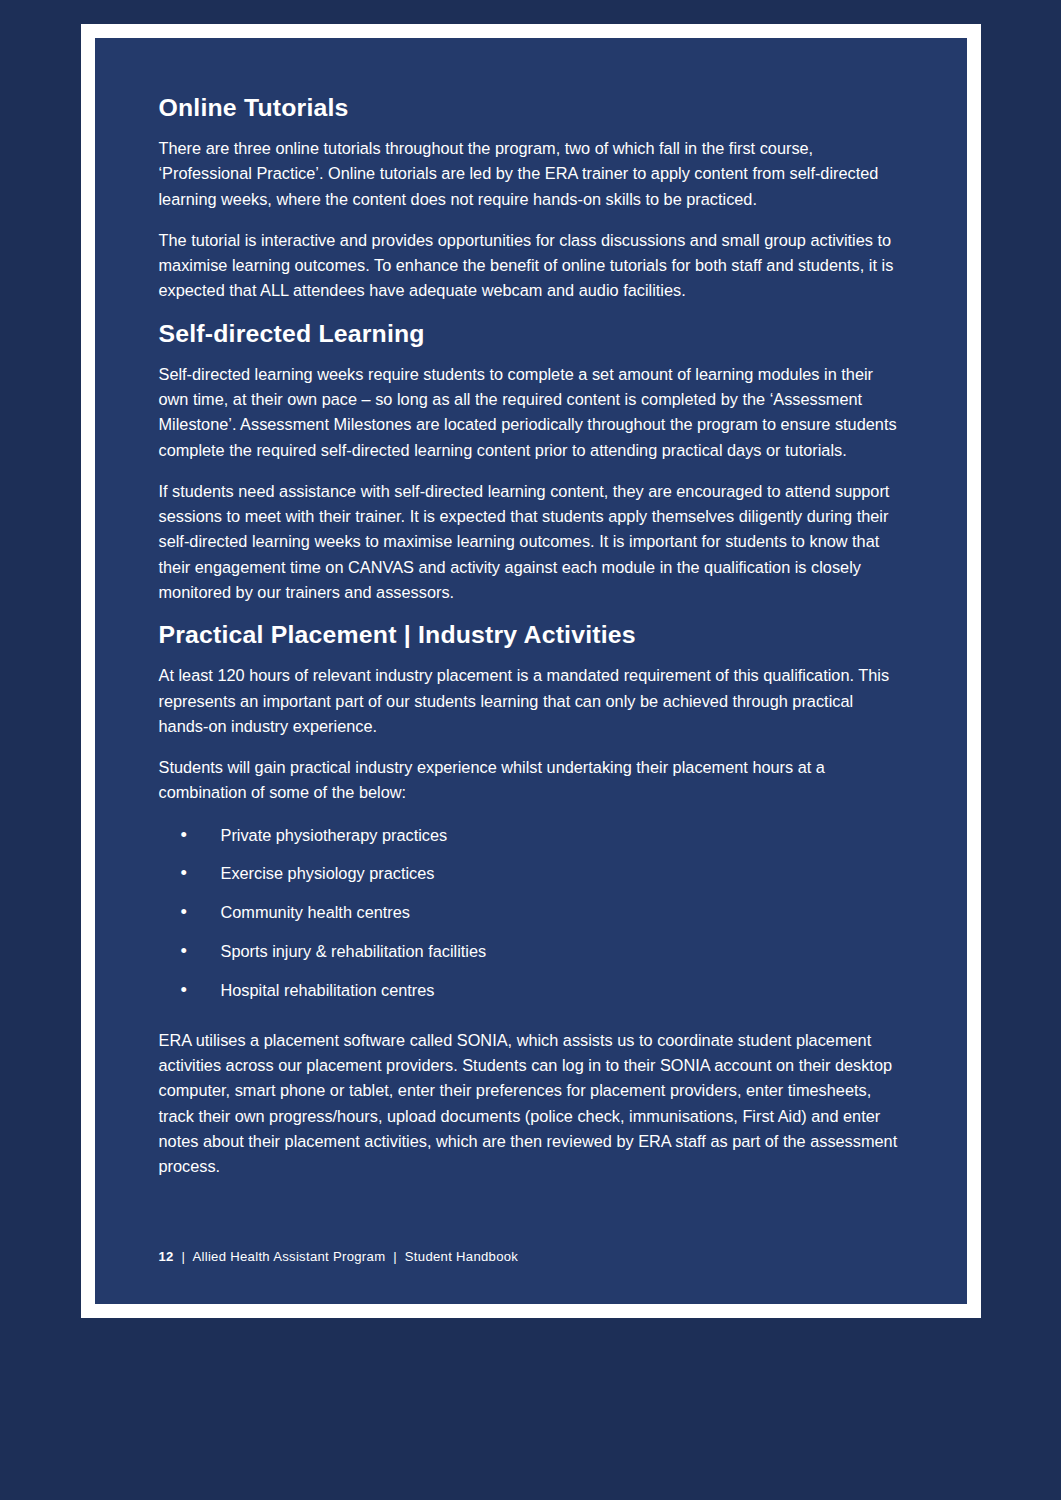Online Tutorials
There are three online tutorials throughout the program, two of which fall in the first course, ‘Professional Practice’. Online tutorials are led by the ERA trainer to apply content from self-directed learning weeks, where the content does not require hands-on skills to be practiced.
The tutorial is interactive and provides opportunities for class discussions and small group activities to maximise learning outcomes. To enhance the benefit of online tutorials for both staff and students, it is expected that ALL attendees have adequate webcam and audio facilities.
Self-directed Learning
Self-directed learning weeks require students to complete a set amount of learning modules in their own time, at their own pace – so long as all the required content is completed by the ‘Assessment Milestone’. Assessment Milestones are located periodically throughout the program to ensure students complete the required self-directed learning content prior to attending practical days or tutorials.
If students need assistance with self-directed learning content, they are encouraged to attend support sessions to meet with their trainer. It is expected that students apply themselves diligently during their self-directed learning weeks to maximise learning outcomes. It is important for students to know that their engagement time on CANVAS and activity against each module in the qualification is closely monitored by our trainers and assessors.
Practical Placement | Industry Activities
At least 120 hours of relevant industry placement is a mandated requirement of this qualification. This represents an important part of our students learning that can only be achieved through practical hands-on industry experience.
Students will gain practical industry experience whilst undertaking their placement hours at a combination of some of the below:
Private physiotherapy practices
Exercise physiology practices
Community health centres
Sports injury & rehabilitation facilities
Hospital rehabilitation centres
ERA utilises a placement software called SONIA, which assists us to coordinate student placement activities across our placement providers. Students can log in to their SONIA account on their desktop computer, smart phone or tablet, enter their preferences for placement providers, enter timesheets, track their own progress/hours, upload documents (police check, immunisations, First Aid) and enter notes about their placement activities, which are then reviewed by ERA staff as part of the assessment process.
12 | Allied Health Assistant Program | Student Handbook